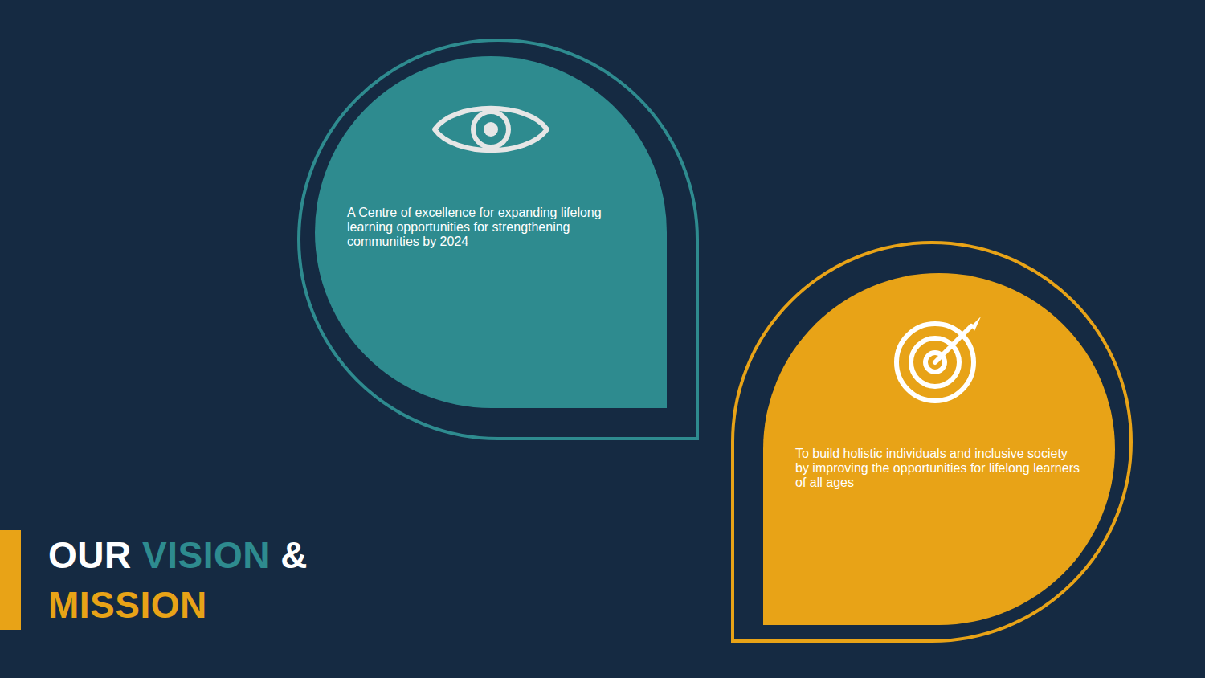A Centre of excellence for expanding lifelong learning opportunities for strengthening communities by 2024
To build holistic individuals and inclusive society by improving the opportunities for lifelong learners of all ages
OUR VISION &
MISSION